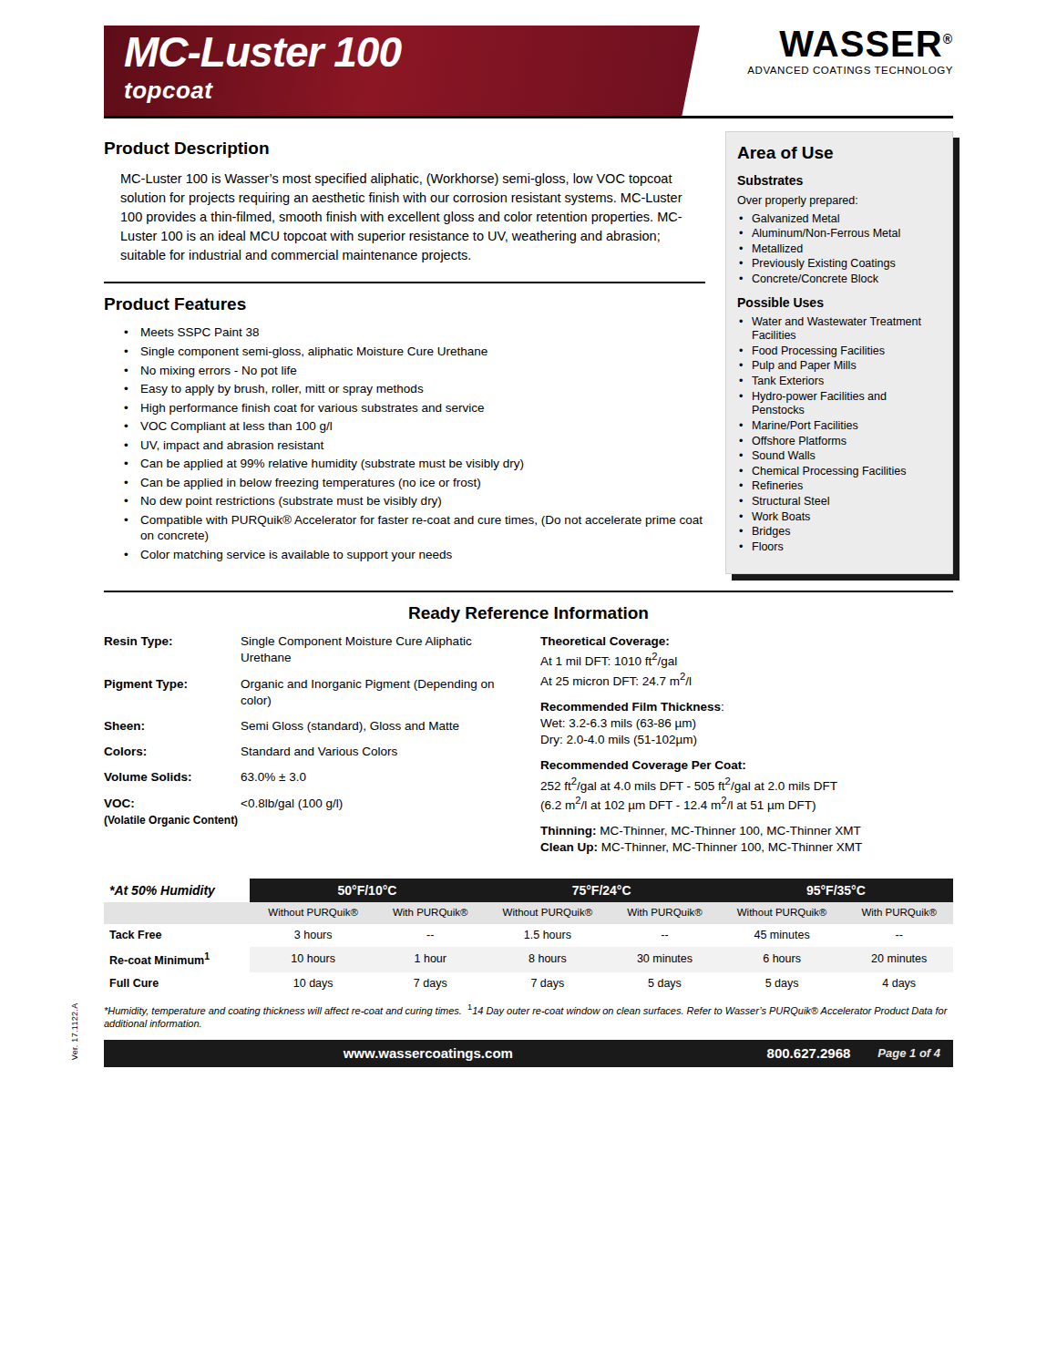Ver. 17.1122.A
MC-Luster 100
topcoat
WASSER®
Advanced Coatings Technology
Product Description
MC-Luster 100 is Wasser’s most specified aliphatic, (Workhorse) semi-gloss, low VOC topcoat solution for projects requiring an aesthetic finish with our corrosion resistant systems. MC-Luster 100 provides a thin-filmed, smooth finish with excellent gloss and color retention properties. MC-Luster 100 is an ideal MCU topcoat with superior resistance to UV, weathering and abrasion; suitable for industrial and commercial maintenance projects.
Product Features
Meets SSPC Paint 38
Single component semi-gloss, aliphatic Moisture Cure Urethane
No mixing errors - No pot life
Easy to apply by brush, roller, mitt or spray methods
High performance finish coat for various substrates and service
VOC Compliant at less than 100 g/l
UV, impact and abrasion resistant
Can be applied at 99% relative humidity (substrate must be visibly dry)
Can be applied in below freezing temperatures (no ice or frost)
No dew point restrictions (substrate must be visibly dry)
Compatible with PURQuik® Accelerator for faster re-coat and cure times, (Do not accelerate prime coat on concrete)
Color matching service is available to support your needs
Area of Use
Substrates
Over properly prepared:
Galvanized Metal
Aluminum/Non-Ferrous Metal
Metallized
Previously Existing Coatings
Concrete/Concrete Block
Possible Uses
Water and Wastewater Treatment Facilities
Food Processing Facilities
Pulp and Paper Mills
Tank Exteriors
Hydro-power Facilities and Penstocks
Marine/Port Facilities
Offshore Platforms
Sound Walls
Chemical Processing Facilities
Refineries
Structural Steel
Work Boats
Bridges
Floors
Ready Reference Information
Resin Type:
Single Component Moisture Cure Aliphatic Urethane
Pigment Type:
Organic and Inorganic Pigment (Depending on color)
Sheen:
Semi Gloss (standard), Gloss and Matte
Colors:
Standard and Various Colors
Volume Solids:
63.0% ± 3.0
VOC:
(Volatile Organic Content)
<0.8lb/gal (100 g/l)
Theoretical Coverage:
At 1 mil DFT: 1010 ft2/gal
At 25 micron DFT: 24.7 m2/l
Recommended Film Thickness:
Wet: 3.2-6.3 mils (63-86 µm)
Dry: 2.0-4.0 mils (51-102µm)
Recommended Coverage Per Coat:
252 ft2/gal at 4.0 mils DFT - 505 ft2/gal at 2.0 mils DFT
(6.2 m2/l at 102 µm DFT - 12.4 m2/l at 51 µm DFT)
Thinning: MC-Thinner, MC-Thinner 100, MC-Thinner XMT
Clean Up: MC-Thinner, MC-Thinner 100, MC-Thinner XMT
| *At 50% Humidity | 50°F/10°C | 75°F/24°C | 95°F/35°C |
| --- | --- | --- | --- |
| | Without PURQuik® | With PURQuik® | Without PURQuik® | With PURQuik® | Without PURQuik® | With PURQuik® |
| Tack Free | 3 hours | -- | 1.5 hours | -- | 45 minutes | -- |
| Re-coat Minimum 1 | 10 hours | 1 hour | 8 hours | 30 minutes | 6 hours | 20 minutes |
| Full Cure | 10 days | 7 days | 7 days | 5 days | 5 days | 4 days |
*Humidity, temperature and coating thickness will affect re-coat and curing times. 114 Day outer re-coat window on clean surfaces. Refer to Wasser’s PURQuik® Accelerator Product Data for additional information.
www.wassercoatings.com
800.627.2968
Page 1 of 4